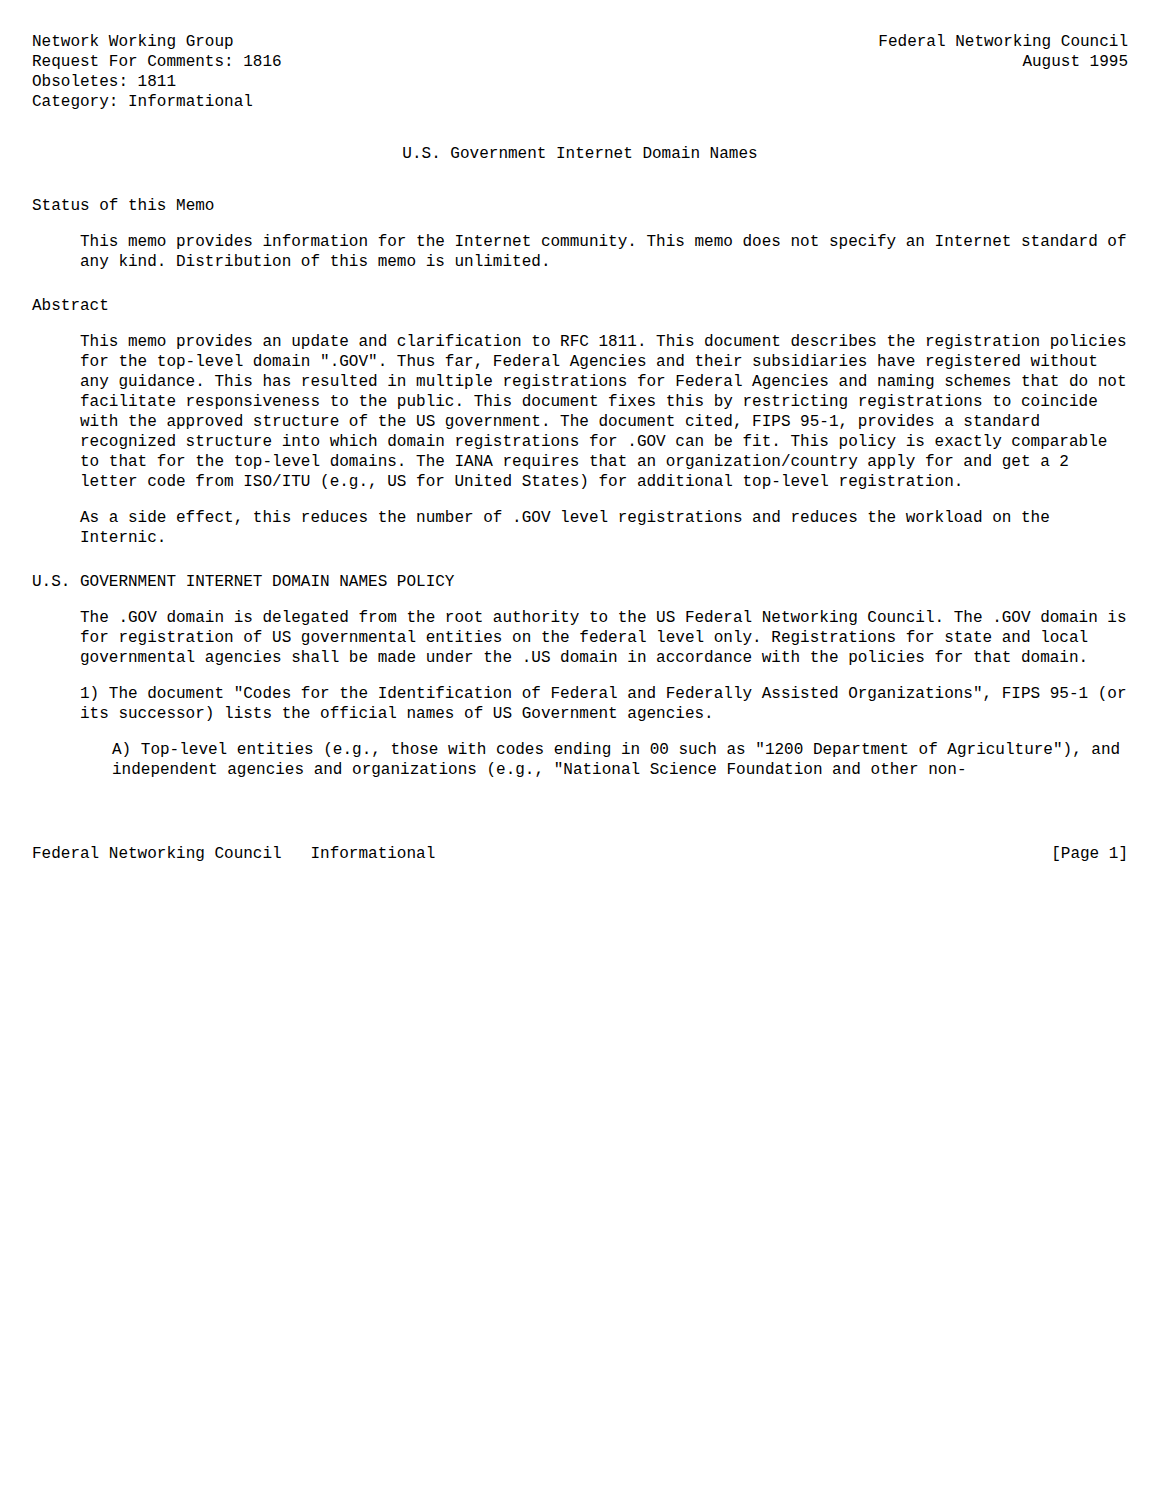Network Working Group Federal Networking Council
Request For Comments: 1816 August 1995
Obsoletes: 1811
Category: Informational
U.S. Government Internet Domain Names
Status of this Memo
This memo provides information for the Internet community. This memo does not specify an Internet standard of any kind. Distribution of this memo is unlimited.
Abstract
This memo provides an update and clarification to RFC 1811. This document describes the registration policies for the top-level domain ".GOV". Thus far, Federal Agencies and their subsidiaries have registered without any guidance. This has resulted in multiple registrations for Federal Agencies and naming schemes that do not facilitate responsiveness to the public. This document fixes this by restricting registrations to coincide with the approved structure of the US government. The document cited, FIPS 95-1, provides a standard recognized structure into which domain registrations for .GOV can be fit. This policy is exactly comparable to that for the top-level domains. The IANA requires that an organization/country apply for and get a 2 letter code from ISO/ITU (e.g., US for United States) for additional top-level registration.
As a side effect, this reduces the number of .GOV level registrations and reduces the workload on the Internic.
U.S. GOVERNMENT INTERNET DOMAIN NAMES POLICY
The .GOV domain is delegated from the root authority to the US Federal Networking Council. The .GOV domain is for registration of US governmental entities on the federal level only. Registrations for state and local governmental agencies shall be made under the .US domain in accordance with the policies for that domain.
1) The document "Codes for the Identification of Federal and Federally Assisted Organizations", FIPS 95-1 (or its successor) lists the official names of US Government agencies.
A) Top-level entities (e.g., those with codes ending in 00 such as "1200 Department of Agriculture"), and independent agencies and organizations (e.g., "National Science Foundation and other non-
Federal Networking Council Informational [Page 1]